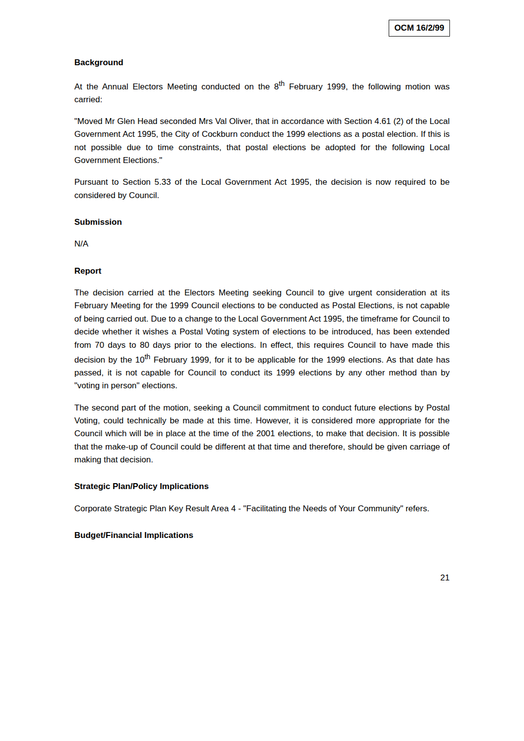OCM 16/2/99
Background
At the Annual Electors Meeting conducted on the 8th February 1999, the following motion was carried:
"Moved Mr Glen Head seconded Mrs Val Oliver, that in accordance with Section 4.61 (2) of the Local Government Act 1995, the City of Cockburn conduct the 1999 elections as a postal election. If this is not possible due to time constraints, that postal elections be adopted for the following Local Government Elections."
Pursuant to Section 5.33 of the Local Government Act 1995, the decision is now required to be considered by Council.
Submission
N/A
Report
The decision carried at the Electors Meeting seeking Council to give urgent consideration at its February Meeting for the 1999 Council elections to be conducted as Postal Elections, is not capable of being carried out. Due to a change to the Local Government Act 1995, the timeframe for Council to decide whether it wishes a Postal Voting system of elections to be introduced, has been extended from 70 days to 80 days prior to the elections. In effect, this requires Council to have made this decision by the 10th February 1999, for it to be applicable for the 1999 elections. As that date has passed, it is not capable for Council to conduct its 1999 elections by any other method than by "voting in person" elections.
The second part of the motion, seeking a Council commitment to conduct future elections by Postal Voting, could technically be made at this time. However, it is considered more appropriate for the Council which will be in place at the time of the 2001 elections, to make that decision. It is possible that the make-up of Council could be different at that time and therefore, should be given carriage of making that decision.
Strategic Plan/Policy Implications
Corporate Strategic Plan Key Result Area 4 - "Facilitating the Needs of Your Community" refers.
Budget/Financial Implications
21